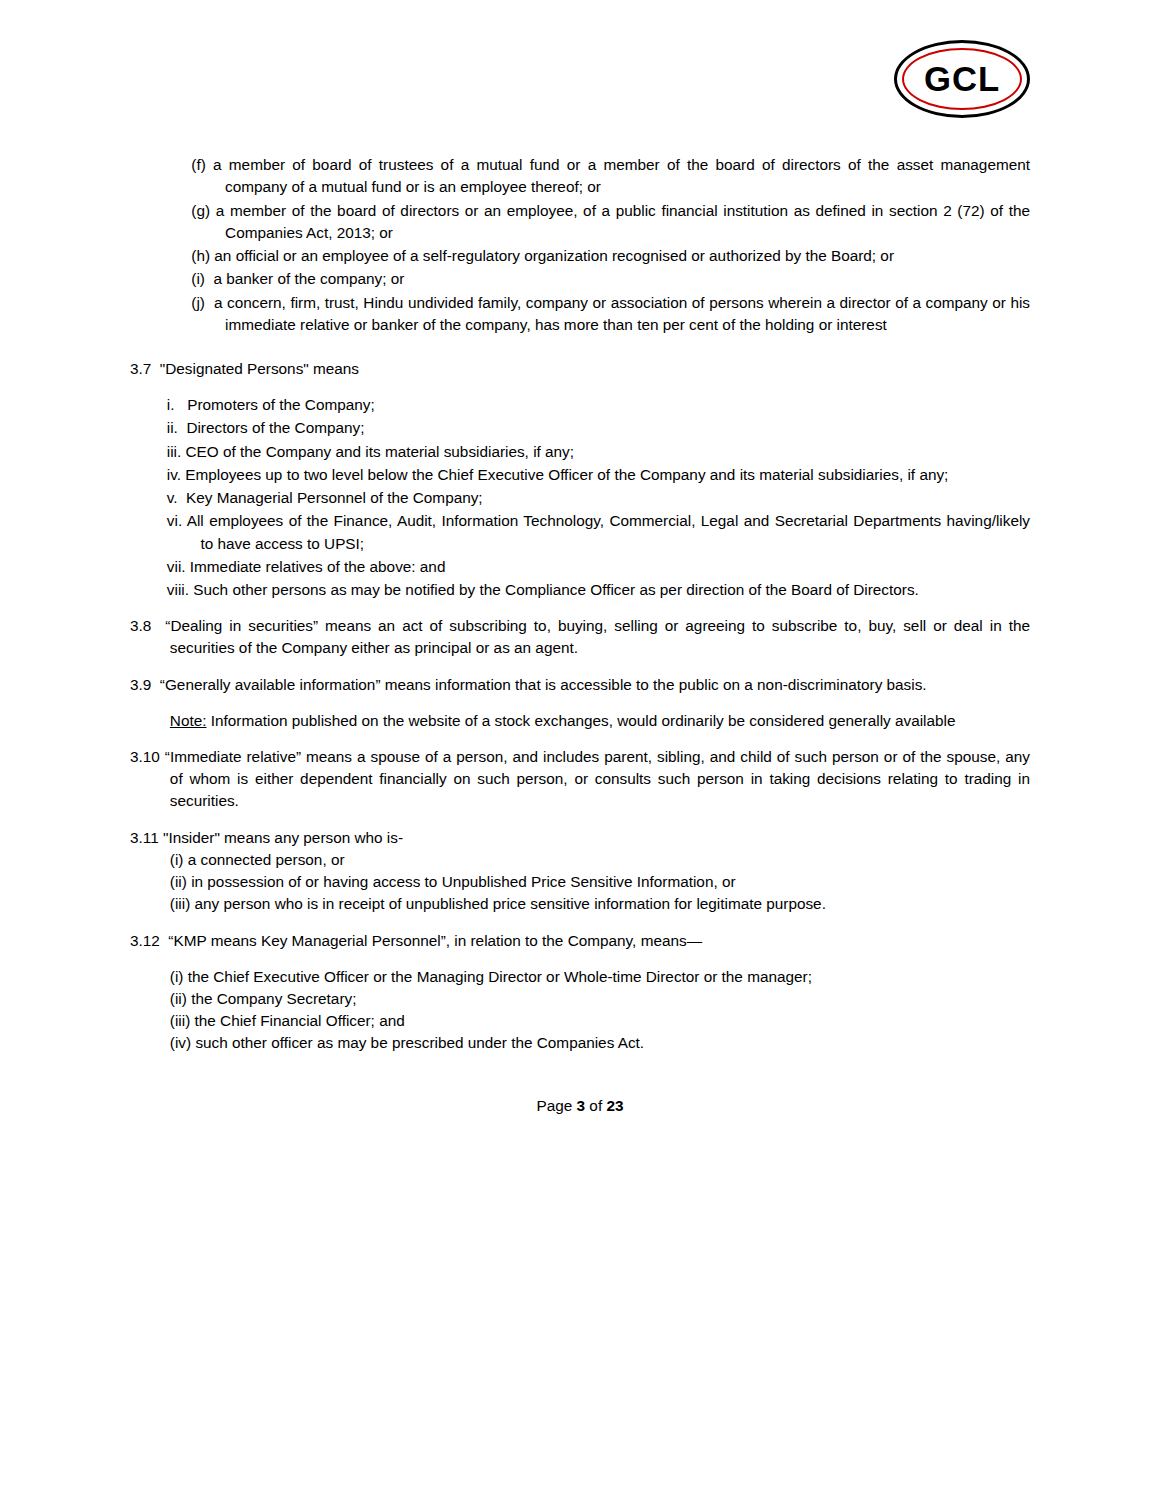GCL
(f) a member of board of trustees of a mutual fund or a member of the board of directors of the asset management company of a mutual fund or is an employee thereof; or
(g) a member of the board of directors or an employee, of a public financial institution as defined in section 2 (72) of the Companies Act, 2013; or
(h) an official or an employee of a self-regulatory organization recognised or authorized by the Board; or
(i) a banker of the company; or
(j) a concern, firm, trust, Hindu undivided family, company or association of persons wherein a director of a company or his immediate relative or banker of the company, has more than ten per cent of the holding or interest
3.7 "Designated Persons" means
i. Promoters of the Company;
ii. Directors of the Company;
iii. CEO of the Company and its material subsidiaries, if any;
iv. Employees up to two level below the Chief Executive Officer of the Company and its material subsidiaries, if any;
v. Key Managerial Personnel of the Company;
vi. All employees of the Finance, Audit, Information Technology, Commercial, Legal and Secretarial Departments having/likely to have access to UPSI;
vii. Immediate relatives of the above: and
viii. Such other persons as may be notified by the Compliance Officer as per direction of the Board of Directors.
3.8 “Dealing in securities” means an act of subscribing to, buying, selling or agreeing to subscribe to, buy, sell or deal in the securities of the Company either as principal or as an agent.
3.9 “Generally available information” means information that is accessible to the public on a non-discriminatory basis.
Note: Information published on the website of a stock exchanges, would ordinarily be considered generally available
3.10 “Immediate relative” means a spouse of a person, and includes parent, sibling, and child of such person or of the spouse, any of whom is either dependent financially on such person, or consults such person in taking decisions relating to trading in securities.
3.11 "Insider" means any person who is-
(i) a connected person, or
(ii) in possession of or having access to Unpublished Price Sensitive Information, or
(iii) any person who is in receipt of unpublished price sensitive information for legitimate purpose.
3.12 “KMP means Key Managerial Personnel”, in relation to the Company, means—
(i) the Chief Executive Officer or the Managing Director or Whole-time Director or the manager;
(ii) the Company Secretary;
(iii) the Chief Financial Officer; and
(iv) such other officer as may be prescribed under the Companies Act.
Page 3 of 23